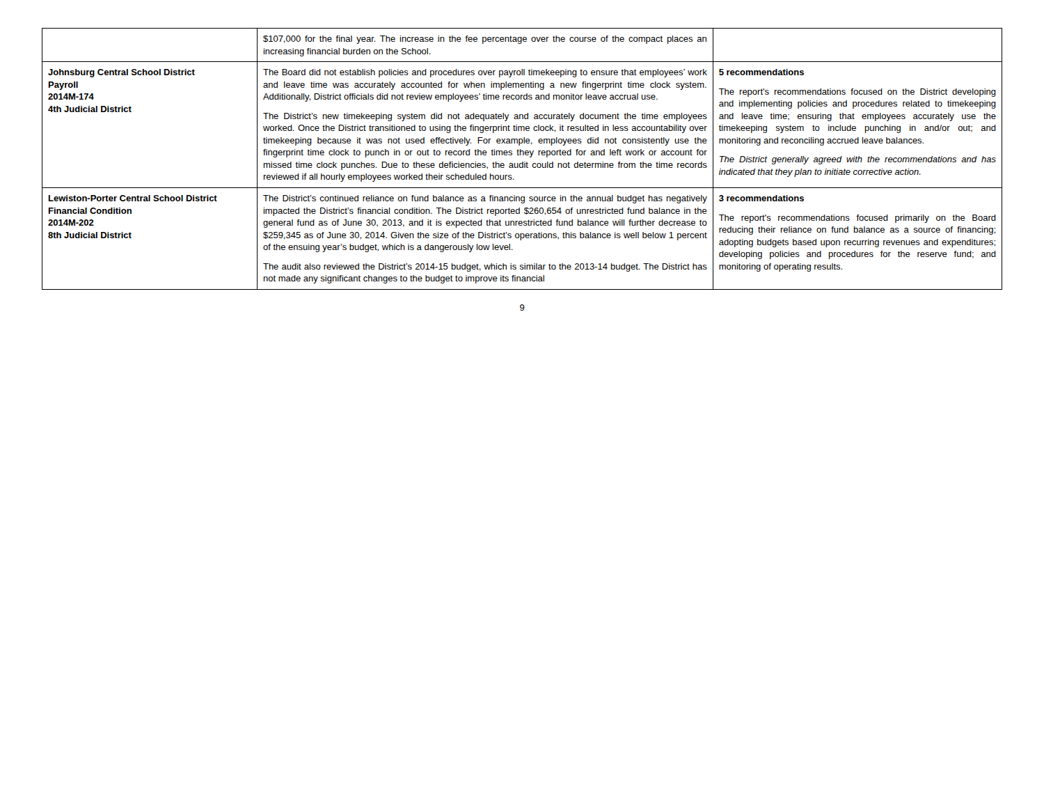| | $107,000 for the final year. The increase in the fee percentage over the course of the compact places an increasing financial burden on the School. | |
| Johnsburg Central School District Payroll 2014M-174 4th Judicial District | The Board did not establish policies and procedures over payroll timekeeping to ensure that employees’ work and leave time was accurately accounted for when implementing a new fingerprint time clock system. Additionally, District officials did not review employees’ time records and monitor leave accrual use. The District’s new timekeeping system did not adequately and accurately document the time employees worked. Once the District transitioned to using the fingerprint time clock, it resulted in less accountability over timekeeping because it was not used effectively. For example, employees did not consistently use the fingerprint time clock to punch in or out to record the times they reported for and left work or account for missed time clock punches. Due to these deficiencies, the audit could not determine from the time records reviewed if all hourly employees worked their scheduled hours. | 5 recommendations The report's recommendations focused on the District developing and implementing policies and procedures related to timekeeping and leave time; ensuring that employees accurately use the timekeeping system to include punching in and/or out; and monitoring and reconciling accrued leave balances. The District generally agreed with the recommendations and has indicated that they plan to initiate corrective action. |
| Lewiston-Porter Central School District Financial Condition 2014M-202 8th Judicial District | The District’s continued reliance on fund balance as a financing source in the annual budget has negatively impacted the District’s financial condition. The District reported $260,654 of unrestricted fund balance in the general fund as of June 30, 2013, and it is expected that unrestricted fund balance will further decrease to $259,345 as of June 30, 2014. Given the size of the District’s operations, this balance is well below 1 percent of the ensuing year’s budget, which is a dangerously low level. The audit also reviewed the District’s 2014-15 budget, which is similar to the 2013-14 budget. The District has not made any significant changes to the budget to improve its financial | 3 recommendations The report's recommendations focused primarily on the Board reducing their reliance on fund balance as a source of financing; adopting budgets based upon recurring revenues and expenditures; developing policies and procedures for the reserve fund; and monitoring of operating results. |
9